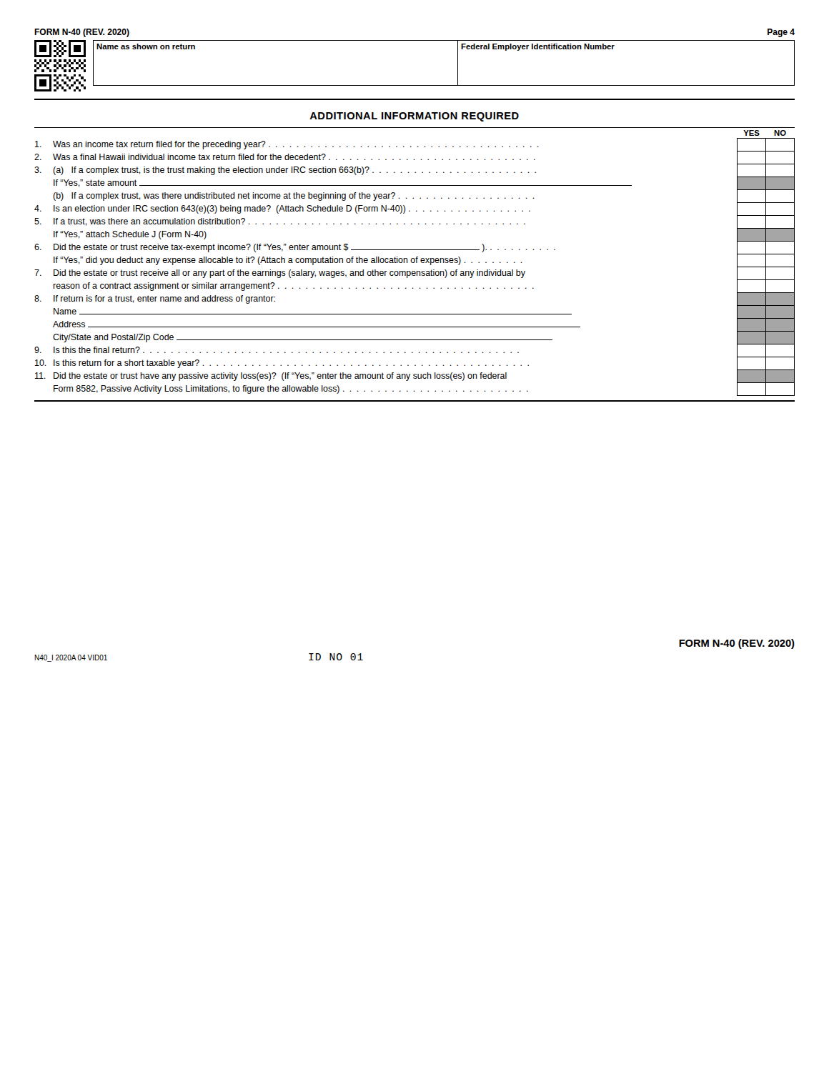FORM N-40 (REV. 2020)
Page 4
| Name as shown on return | Federal Employer Identification Number |
ADDITIONAL INFORMATION REQUIRED
| | | YES | NO |
| 1. | Was an income tax return filed for the preceding year? . . . . . . . . . . . . . . . . . . . . . . . . . . . . . . . . . . . . . . . | | |
| 2. | Was a final Hawaii individual income tax return filed for the decedent? . . . . . . . . . . . . . . . . . . . . . . . . . . . . . . | | |
| 3. | (a) If a complex trust, is the trust making the election under IRC section 663(b)? . . . . . . . . . . . . . . . . . . . . . . . . | | |
| | If “Yes,” state amount | | |
| | (b) If a complex trust, was there undistributed net income at the beginning of the year? . . . . . . . . . . . . . . . . . . . . | | |
| 4. | Is an election under IRC section 643(e)(3) being made? (Attach Schedule D (Form N-40)) . . . . . . . . . . . . . . . . . . | | |
| 5. | If a trust, was there an accumulation distribution? . . . . . . . . . . . . . . . . . . . . . . . . . . . . . . . . . . . . . . . . | | |
| | If “Yes,” attach Schedule J (Form N-40) | | |
| 6. | Did the estate or trust receive tax-exempt income? (If “Yes,” enter amount $ ). . . . . . . . . . . | | |
| | If “Yes,” did you deduct any expense allocable to it? (Attach a computation of the allocation of expenses) . . . . . . . . . | | |
| 7. | Did the estate or trust receive all or any part of the earnings (salary, wages, and other compensation) of any individual by | | |
| | reason of a contract assignment or similar arrangement? . . . . . . . . . . . . . . . . . . . . . . . . . . . . . . . . . . . . . | | |
| 8. | If return is for a trust, enter name and address of grantor: | | |
| | Name | | |
| | Address | | |
| | City/State and Postal/Zip Code | | |
| 9. | Is this the final return? . . . . . . . . . . . . . . . . . . . . . . . . . . . . . . . . . . . . . . . . . . . . . . . . . . . . . . | | |
| 10. | Is this return for a short taxable year? . . . . . . . . . . . . . . . . . . . . . . . . . . . . . . . . . . . . . . . . . . . . . . . | | |
| 11. | Did the estate or trust have any passive activity loss(es)? (If “Yes,” enter the amount of any such loss(es) on federal | | |
| | Form 8582, Passive Activity Loss Limitations, to figure the allowable loss) . . . . . . . . . . . . . . . . . . . . . . . . . . . | | |
FORM N-40 (REV. 2020)
N40_I 2020A 04 VID01
ID NO 01